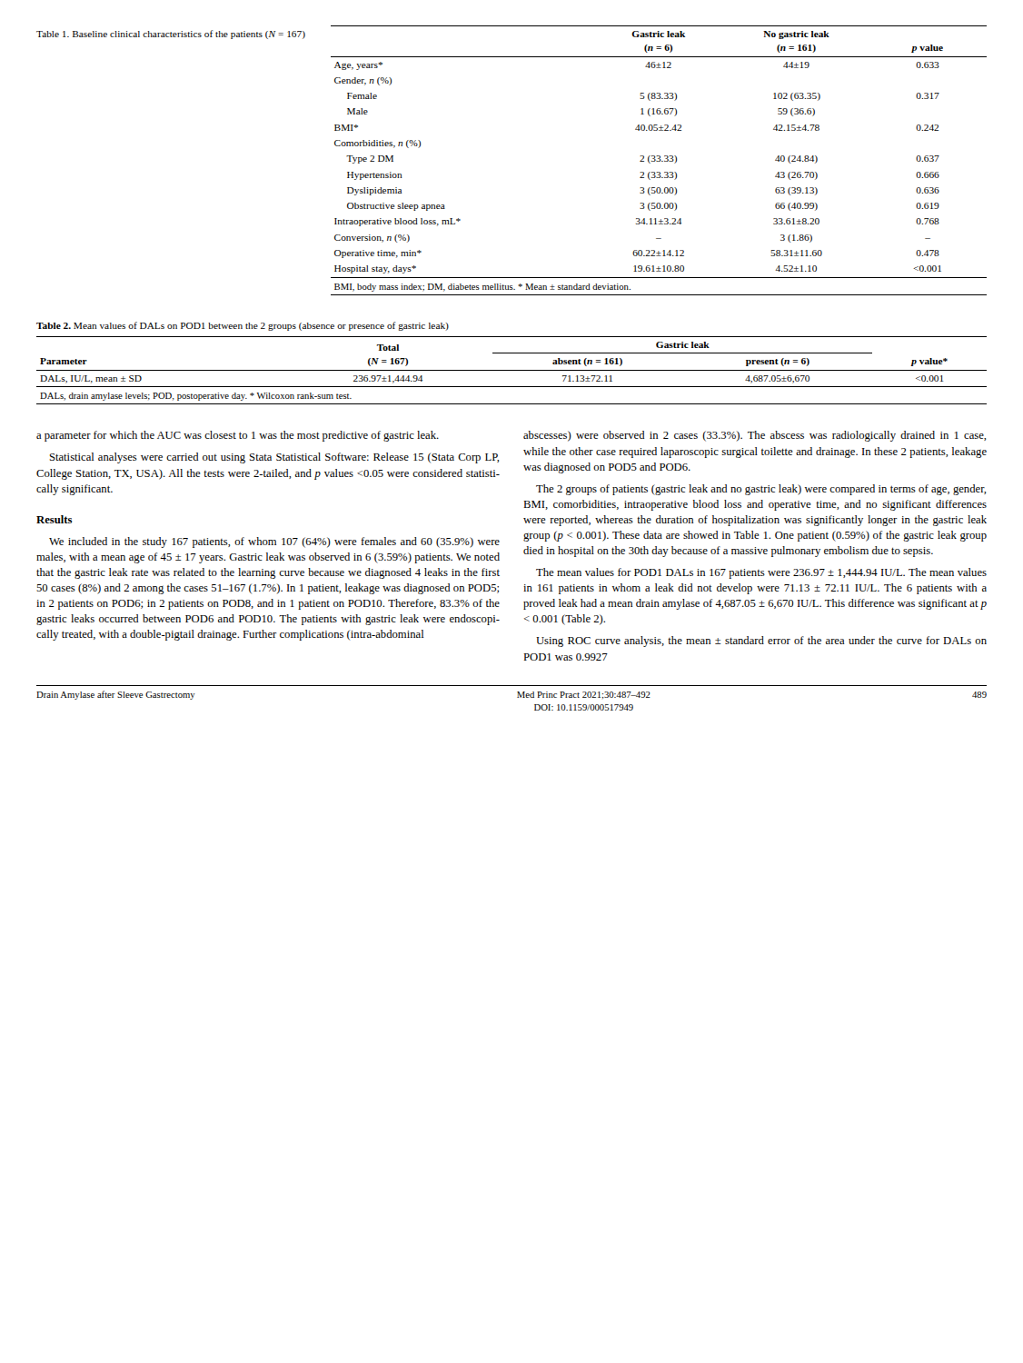Table 1. Baseline clinical characteristics of the patients (N = 167)
| | Gastric leak ( n = 6) | No gastric leak ( n = 161) | p value |
| --- | --- | --- | --- |
| Age, years* | 46±12 | 44±19 | 0.633 |
| Gender, n (%) | | | |
| Female | 5 (83.33) | 102 (63.35) | 0.317 |
| Male | 1 (16.67) | 59 (36.6) | |
| BMI* | 40.05±2.42 | 42.15±4.78 | 0.242 |
| Comorbidities, n (%) | | | |
| Type 2 DM | 2 (33.33) | 40 (24.84) | 0.637 |
| Hypertension | 2 (33.33) | 43 (26.70) | 0.666 |
| Dyslipidemia | 3 (50.00) | 63 (39.13) | 0.636 |
| Obstructive sleep apnea | 3 (50.00) | 66 (40.99) | 0.619 |
| Intraoperative blood loss, mL* | 34.11±3.24 | 33.61±8.20 | 0.768 |
| Conversion, n (%) | – | 3 (1.86) | – |
| Operative time, min* | 60.22±14.12 | 58.31±11.60 | 0.478 |
| Hospital stay, days* | 19.61±10.80 | 4.52±1.10 | <0.001 |
| BMI, body mass index; DM, diabetes mellitus. * Mean ± standard deviation. |
Table 2. Mean values of DALs on POD1 between the 2 groups (absence or presence of gastric leak)
| Parameter | Total ( N = 167) | Gastric leak | p value* |
| --- | --- | --- | --- |
| absent ( n = 161) | present ( n = 6) |
| DALs, IU/L, mean ± SD | 236.97±1,444.94 | 71.13±72.11 | 4,687.05±6,670 | <0.001 |
| DALs, drain amylase levels; POD, postoperative day. * Wilcoxon rank-sum test. |
a parameter for which the AUC was closest to 1 was the most predictive of gastric leak.
Statistical analyses were carried out using Stata Statistical Software: Release 15 (Stata Corp LP, College Station, TX, USA). All the tests were 2-tailed, and p values <0.05 were considered statistically significant.
Results
We included in the study 167 patients, of whom 107 (64%) were females and 60 (35.9%) were males, with a mean age of 45 ± 17 years. Gastric leak was observed in 6 (3.59%) patients. We noted that the gastric leak rate was related to the learning curve because we diagnosed 4 leaks in the first 50 cases (8%) and 2 among the cases 51–167 (1.7%). In 1 patient, leakage was diagnosed on POD5; in 2 patients on POD6; in 2 patients on POD8, and in 1 patient on POD10. Therefore, 83.3% of the gastric leaks occurred between POD6 and POD10. The patients with gastric leak were endoscopically treated, with a double-pigtail drainage. Further complications (intra-abdominal
abscesses) were observed in 2 cases (33.3%). The abscess was radiologically drained in 1 case, while the other case required laparoscopic surgical toilette and drainage. In these 2 patients, leakage was diagnosed on POD5 and POD6.
The 2 groups of patients (gastric leak and no gastric leak) were compared in terms of age, gender, BMI, comorbidities, intraoperative blood loss and operative time, and no significant differences were reported, whereas the duration of hospitalization was significantly longer in the gastric leak group (p < 0.001). These data are showed in Table 1. One patient (0.59%) of the gastric leak group died in hospital on the 30th day because of a massive pulmonary embolism due to sepsis.
The mean values for POD1 DALs in 167 patients were 236.97 ± 1,444.94 IU/L. The mean values in 161 patients in whom a leak did not develop were 71.13 ± 72.11 IU/L. The 6 patients with a proved leak had a mean drain amylase of 4,687.05 ± 6,670 IU/L. This difference was significant at p < 0.001 (Table 2).
Using ROC curve analysis, the mean ± standard error of the area under the curve for DALs on POD1 was 0.9927
Drain Amylase after Sleeve Gastrectomy
Med Princ Pract 2021;30:487–492
DOI: 10.1159/000517949
489